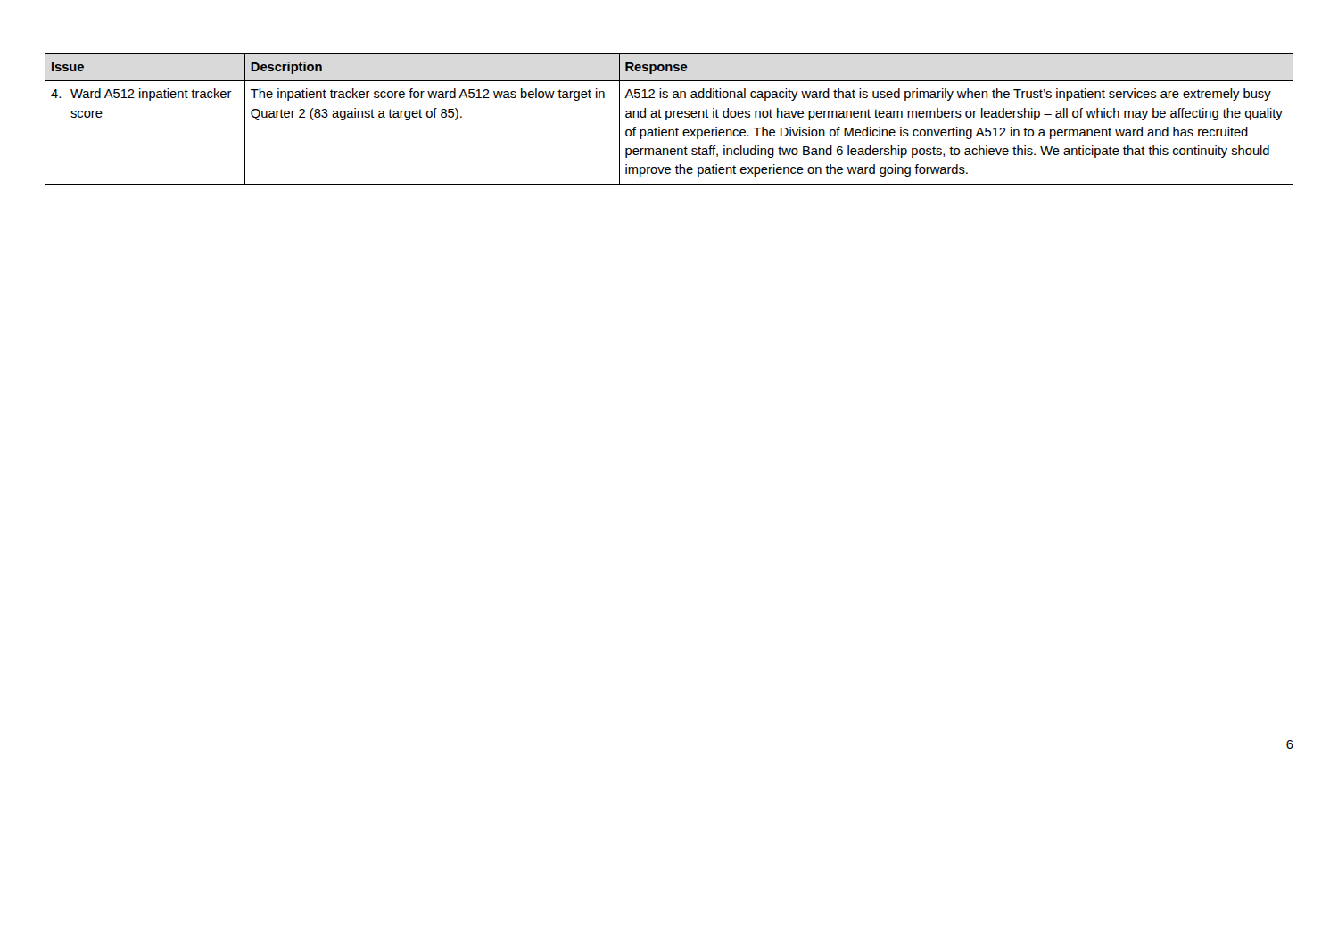| Issue | Description | Response |
| --- | --- | --- |
| 4. Ward A512 inpatient tracker score | The inpatient tracker score for ward A512 was below target in Quarter 2 (83 against a target of 85). | A512 is an additional capacity ward that is used primarily when the Trust’s inpatient services are extremely busy and at present it does not have permanent team members or leadership – all of which may be affecting the quality of patient experience. The Division of Medicine is converting A512 in to a permanent ward and has recruited permanent staff, including two Band 6 leadership posts, to achieve this. We anticipate that this continuity should improve the patient experience on the ward going forwards. |
6